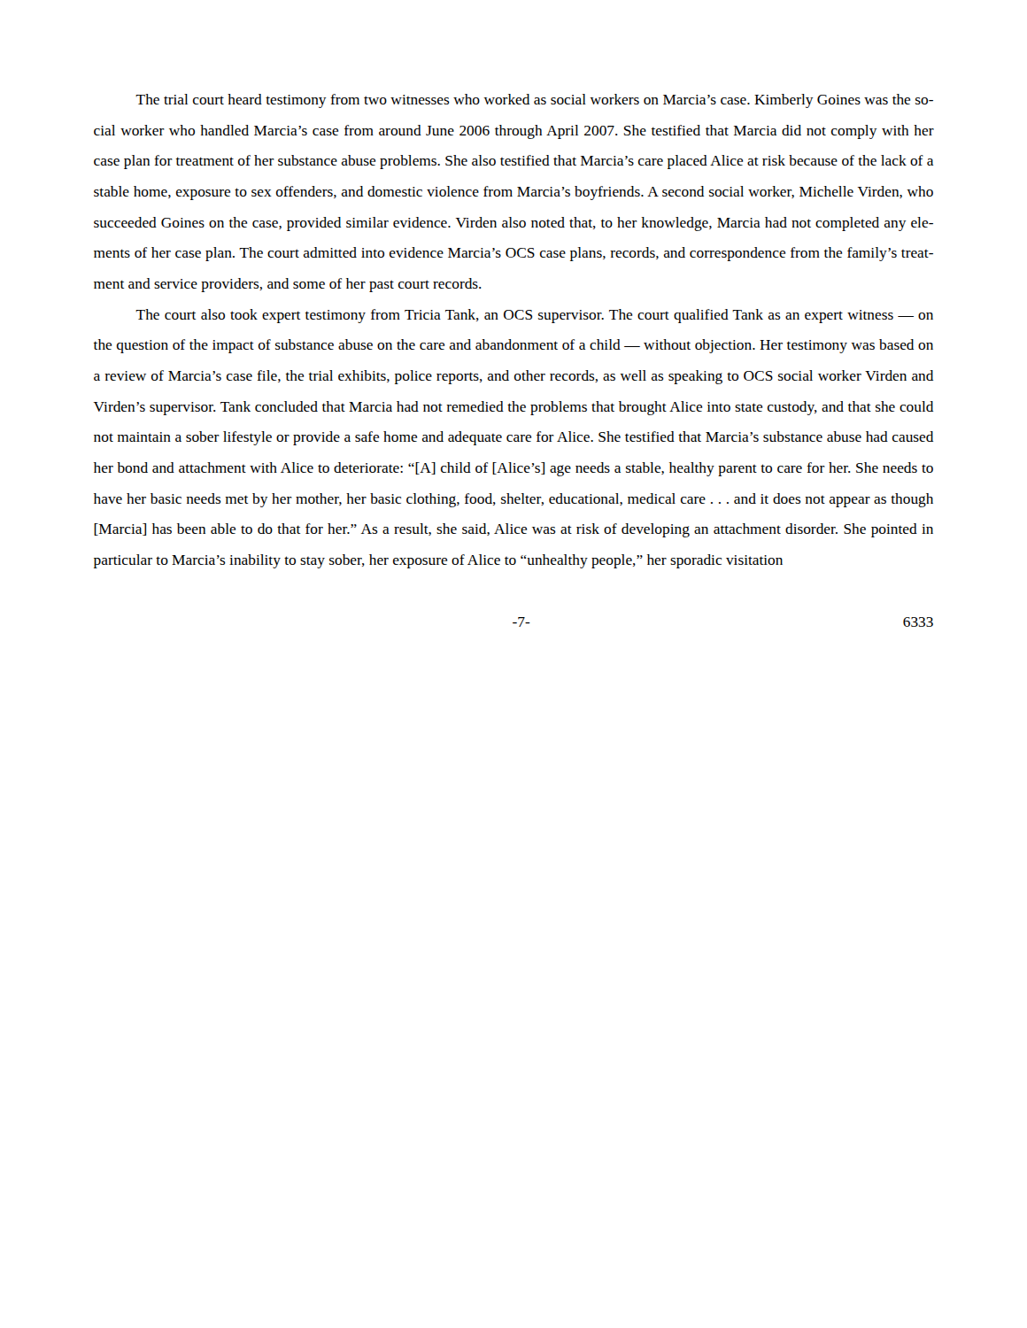The trial court heard testimony from two witnesses who worked as social workers on Marcia’s case. Kimberly Goines was the social worker who handled Marcia’s case from around June 2006 through April 2007. She testified that Marcia did not comply with her case plan for treatment of her substance abuse problems. She also testified that Marcia’s care placed Alice at risk because of the lack of a stable home, exposure to sex offenders, and domestic violence from Marcia’s boyfriends. A second social worker, Michelle Virden, who succeeded Goines on the case, provided similar evidence. Virden also noted that, to her knowledge, Marcia had not completed any elements of her case plan. The court admitted into evidence Marcia’s OCS case plans, records, and correspondence from the family’s treatment and service providers, and some of her past court records.
The court also took expert testimony from Tricia Tank, an OCS supervisor. The court qualified Tank as an expert witness — on the question of the impact of substance abuse on the care and abandonment of a child — without objection. Her testimony was based on a review of Marcia’s case file, the trial exhibits, police reports, and other records, as well as speaking to OCS social worker Virden and Virden’s supervisor. Tank concluded that Marcia had not remedied the problems that brought Alice into state custody, and that she could not maintain a sober lifestyle or provide a safe home and adequate care for Alice. She testified that Marcia’s substance abuse had caused her bond and attachment with Alice to deteriorate: “[A] child of [Alice’s] age needs a stable, healthy parent to care for her. She needs to have her basic needs met by her mother, her basic clothing, food, shelter, educational, medical care . . . and it does not appear as though [Marcia] has been able to do that for her.” As a result, she said, Alice was at risk of developing an attachment disorder. She pointed in particular to Marcia’s inability to stay sober, her exposure of Alice to “unhealthy people,” her sporadic visitation
-7- 6333